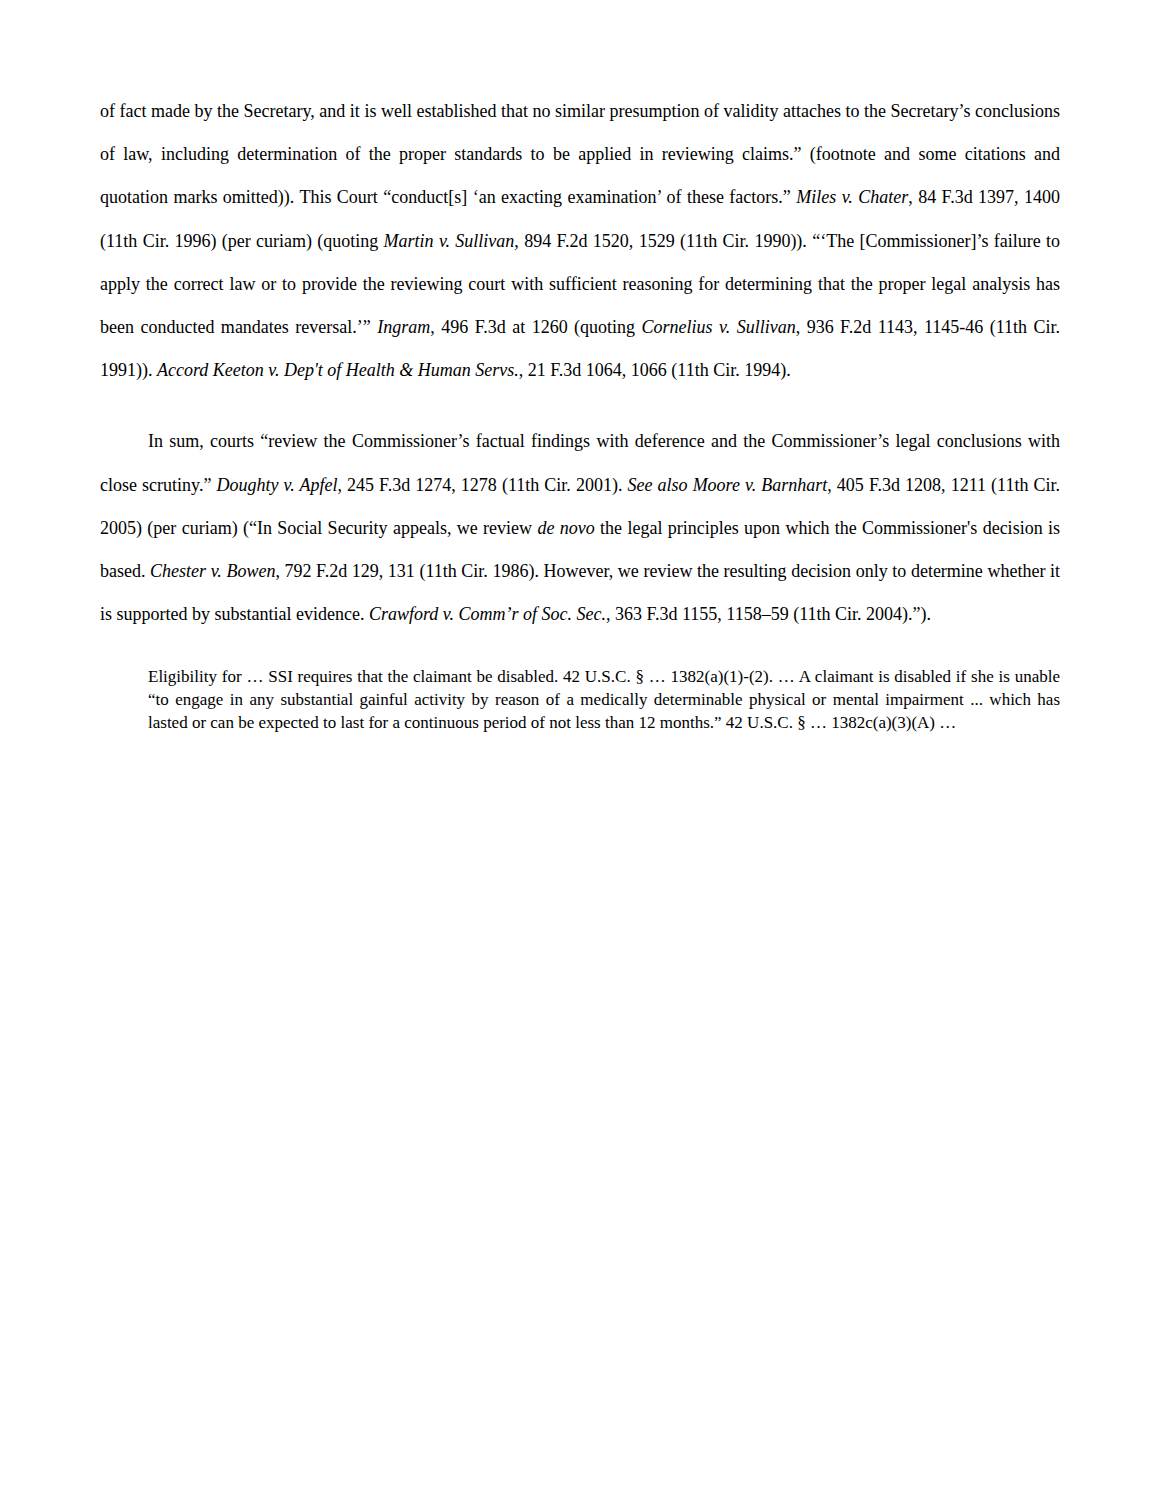of fact made by the Secretary, and it is well established that no similar presumption of validity attaches to the Secretary’s conclusions of law, including determination of the proper standards to be applied in reviewing claims.” (footnote and some citations and quotation marks omitted)). This Court “conduct[s] ‘an exacting examination’ of these factors.” Miles v. Chater, 84 F.3d 1397, 1400 (11th Cir. 1996) (per curiam) (quoting Martin v. Sullivan, 894 F.2d 1520, 1529 (11th Cir. 1990)). “‘The [Commissioner]’s failure to apply the correct law or to provide the reviewing court with sufficient reasoning for determining that the proper legal analysis has been conducted mandates reversal.’” Ingram, 496 F.3d at 1260 (quoting Cornelius v. Sullivan, 936 F.2d 1143, 1145-46 (11th Cir. 1991)). Accord Keeton v. Dep't of Health & Human Servs., 21 F.3d 1064, 1066 (11th Cir. 1994).
In sum, courts “review the Commissioner’s factual findings with deference and the Commissioner’s legal conclusions with close scrutiny.” Doughty v. Apfel, 245 F.3d 1274, 1278 (11th Cir. 2001). See also Moore v. Barnhart, 405 F.3d 1208, 1211 (11th Cir. 2005) (per curiam) (“In Social Security appeals, we review de novo the legal principles upon which the Commissioner's decision is based. Chester v. Bowen, 792 F.2d 129, 131 (11th Cir. 1986). However, we review the resulting decision only to determine whether it is supported by substantial evidence. Crawford v. Comm’r of Soc. Sec., 363 F.3d 1155, 1158–59 (11th Cir. 2004).”).
Eligibility for … SSI requires that the claimant be disabled. 42 U.S.C. § … 1382(a)(1)-(2). … A claimant is disabled if she is unable “to engage in any substantial gainful activity by reason of a medically determinable physical or mental impairment ... which has lasted or can be expected to last for a continuous period of not less than 12 months.” 42 U.S.C. § … 1382c(a)(3)(A) …